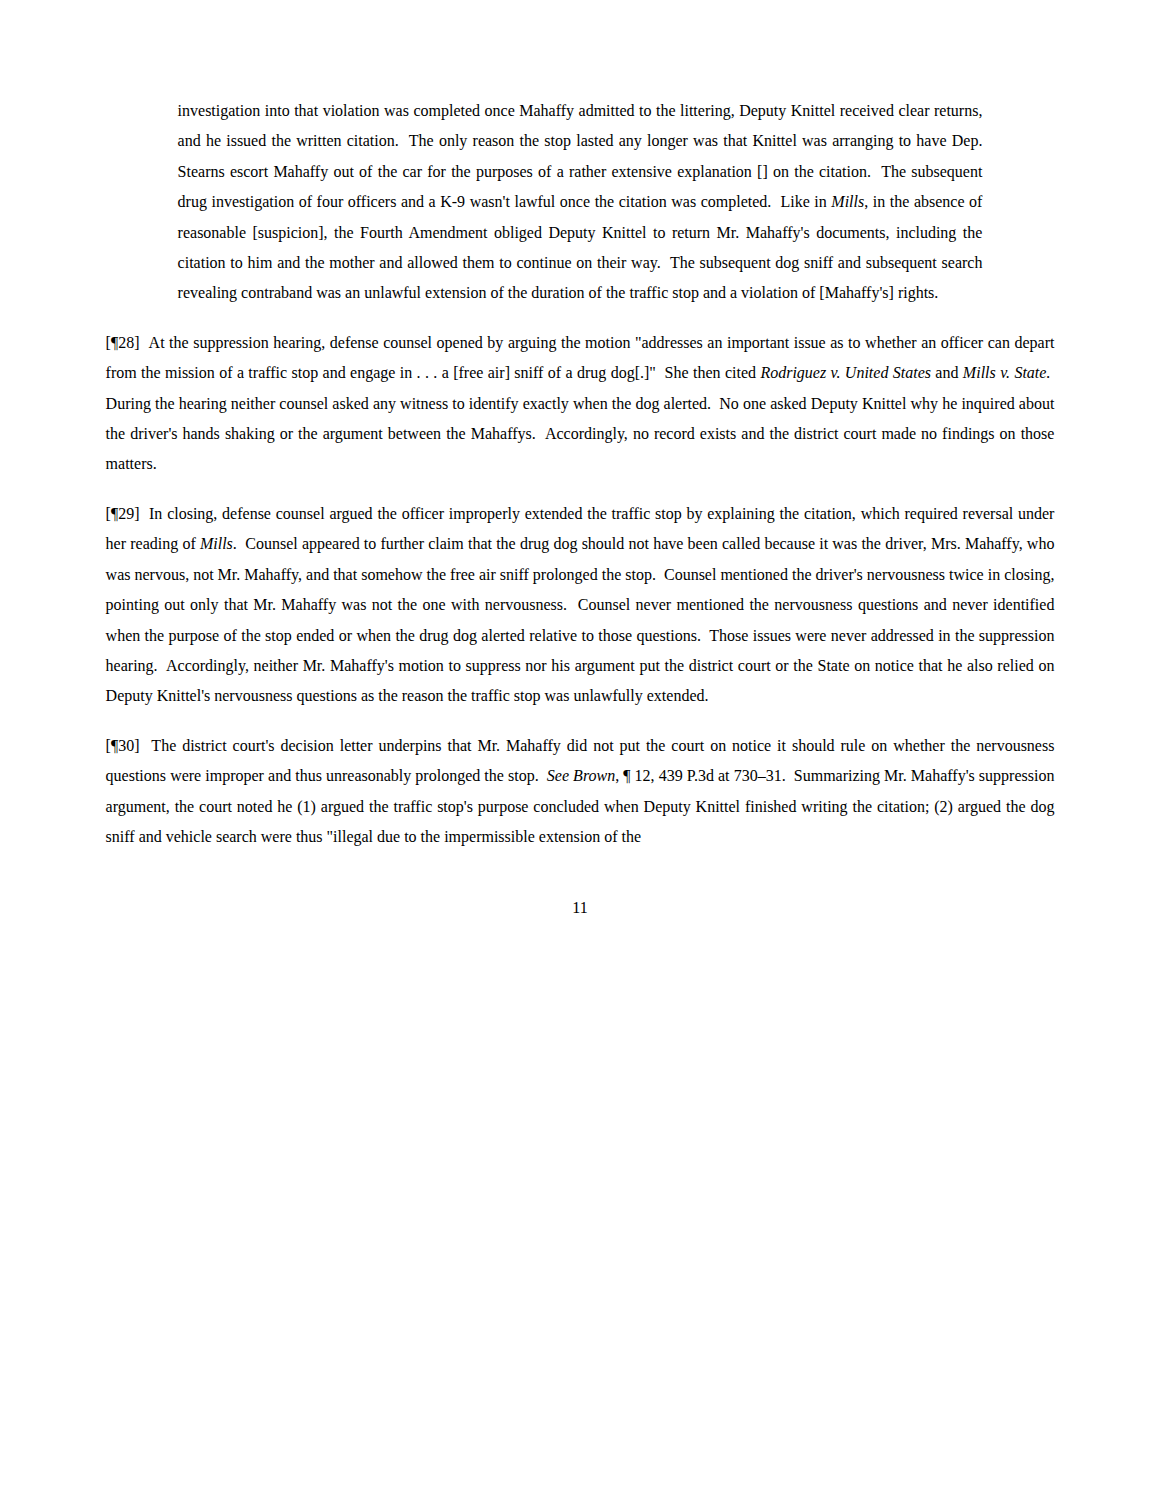investigation into that violation was completed once Mahaffy admitted to the littering, Deputy Knittel received clear returns, and he issued the written citation. The only reason the stop lasted any longer was that Knittel was arranging to have Dep. Stearns escort Mahaffy out of the car for the purposes of a rather extensive explanation [] on the citation. The subsequent drug investigation of four officers and a K-9 wasn't lawful once the citation was completed. Like in Mills, in the absence of reasonable [suspicion], the Fourth Amendment obliged Deputy Knittel to return Mr. Mahaffy's documents, including the citation to him and the mother and allowed them to continue on their way. The subsequent dog sniff and subsequent search revealing contraband was an unlawful extension of the duration of the traffic stop and a violation of [Mahaffy's] rights.
[¶28] At the suppression hearing, defense counsel opened by arguing the motion "addresses an important issue as to whether an officer can depart from the mission of a traffic stop and engage in . . . a [free air] sniff of a drug dog[.]" She then cited Rodriguez v. United States and Mills v. State. During the hearing neither counsel asked any witness to identify exactly when the dog alerted. No one asked Deputy Knittel why he inquired about the driver's hands shaking or the argument between the Mahaffys. Accordingly, no record exists and the district court made no findings on those matters.
[¶29] In closing, defense counsel argued the officer improperly extended the traffic stop by explaining the citation, which required reversal under her reading of Mills. Counsel appeared to further claim that the drug dog should not have been called because it was the driver, Mrs. Mahaffy, who was nervous, not Mr. Mahaffy, and that somehow the free air sniff prolonged the stop. Counsel mentioned the driver's nervousness twice in closing, pointing out only that Mr. Mahaffy was not the one with nervousness. Counsel never mentioned the nervousness questions and never identified when the purpose of the stop ended or when the drug dog alerted relative to those questions. Those issues were never addressed in the suppression hearing. Accordingly, neither Mr. Mahaffy's motion to suppress nor his argument put the district court or the State on notice that he also relied on Deputy Knittel's nervousness questions as the reason the traffic stop was unlawfully extended.
[¶30] The district court's decision letter underpins that Mr. Mahaffy did not put the court on notice it should rule on whether the nervousness questions were improper and thus unreasonably prolonged the stop. See Brown, ¶ 12, 439 P.3d at 730–31. Summarizing Mr. Mahaffy's suppression argument, the court noted he (1) argued the traffic stop's purpose concluded when Deputy Knittel finished writing the citation; (2) argued the dog sniff and vehicle search were thus "illegal due to the impermissible extension of the
11